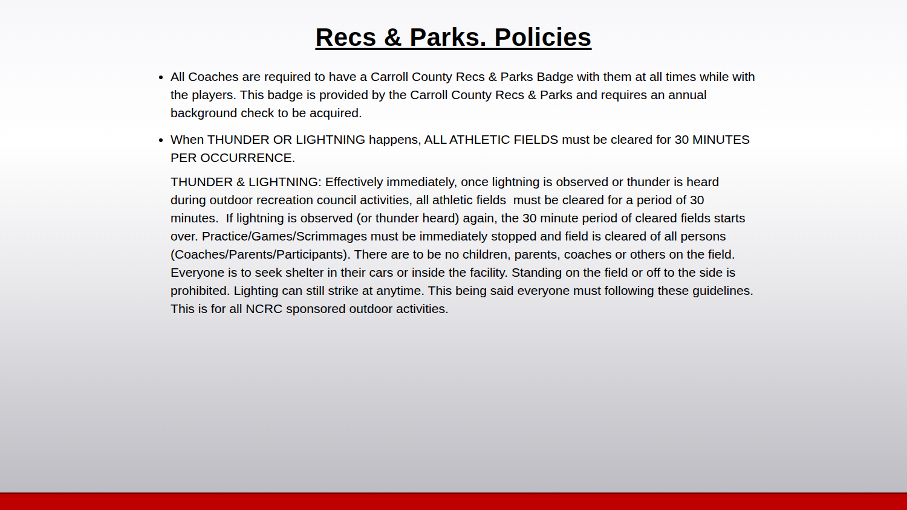Recs & Parks. Policies
All Coaches are required to have a Carroll County Recs & Parks Badge with them at all times while with the players. This badge is provided by the Carroll County Recs & Parks and requires an annual background check to be acquired.
When THUNDER OR LIGHTNING happens, ALL ATHLETIC FIELDS must be cleared for 30 MINUTES PER OCCURRENCE.
THUNDER & LIGHTNING: Effectively immediately, once lightning is observed or thunder is heard during outdoor recreation council activities, all athletic fields must be cleared for a period of 30 minutes. If lightning is observed (or thunder heard) again, the 30 minute period of cleared fields starts over. Practice/Games/Scrimmages must be immediately stopped and field is cleared of all persons (Coaches/Parents/Participants). There are to be no children, parents, coaches or others on the field. Everyone is to seek shelter in their cars or inside the facility. Standing on the field or off to the side is prohibited. Lighting can still strike at anytime. This being said everyone must following these guidelines. This is for all NCRC sponsored outdoor activities.